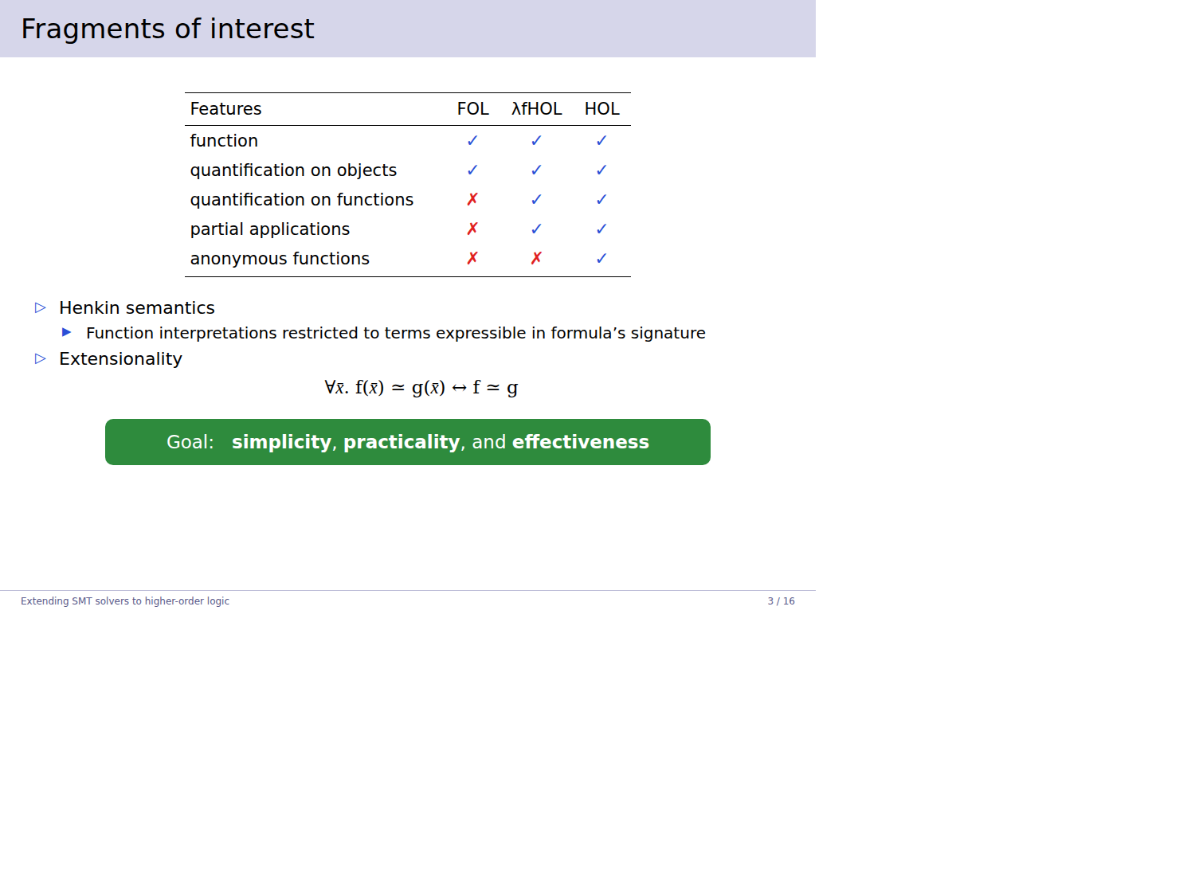Fragments of interest
| Features | FOL | λfHOL | HOL |
| --- | --- | --- | --- |
| function | ✓ | ✓ | ✓ |
| quantification on objects | ✓ | ✓ | ✓ |
| quantification on functions | ✗ | ✓ | ✓ |
| partial applications | ✗ | ✓ | ✓ |
| anonymous functions | ✗ | ✗ | ✓ |
Henkin semantics
Function interpretations restricted to terms expressible in formula’s signature
Extensionality
∀x̄. f(x̄) ≃ g(x̄) ↔ f ≃ g
Goal: simplicity, practicality, and effectiveness
Extending SMT solvers to higher-order logic 3 / 16